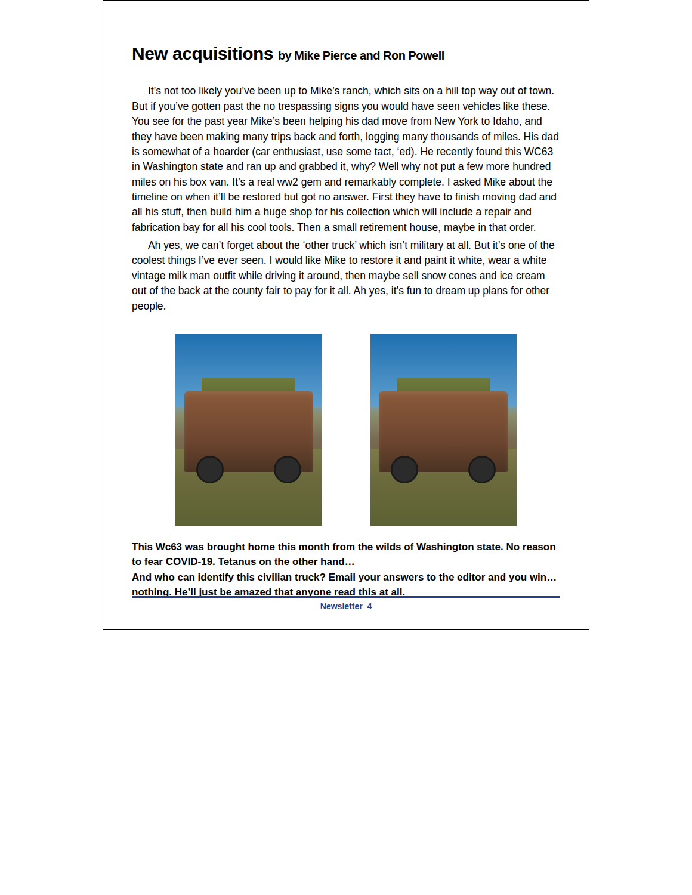New acquisitions by Mike Pierce and Ron Powell
It’s not too likely you’ve been up to Mike’s ranch, which sits on a hill top way out of town. But if you’ve gotten past the no trespassing signs you would have seen vehicles like these. You see for the past year Mike’s been helping his dad move from New York to Idaho, and they have been making many trips back and forth, logging many thousands of miles. His dad is somewhat of a hoarder (car enthusiast, use some tact, ‘ed). He recently found this WC63 in Washington state and ran up and grabbed it, why? Well why not put a few more hundred miles on his box van. It’s a real ww2 gem and remarkably complete. I asked Mike about the timeline on when it’ll be restored but got no answer. First they have to finish moving dad and all his stuff, then build him a huge shop for his collection which will include a repair and fabrication bay for all his cool tools. Then a small retirement house, maybe in that order.
Ah yes, we can’t forget about the ‘other truck’ which isn’t military at all. But it’s one of the coolest things I’ve ever seen. I would like Mike to restore it and paint it white, wear a white vintage milk man outfit while driving it around, then maybe sell snow cones and ice cream out of the back at the county fair to pay for it all. Ah yes, it’s fun to dream up plans for other people.
This Wc63 was brought home this month from the wilds of Washington state. No reason to fear COVID-19. Tetanus on the other hand…
And who can identify this civilian truck? Email your answers to the editor and you win…nothing. He’ll just be amazed that anyone read this at all.
Newsletter 4